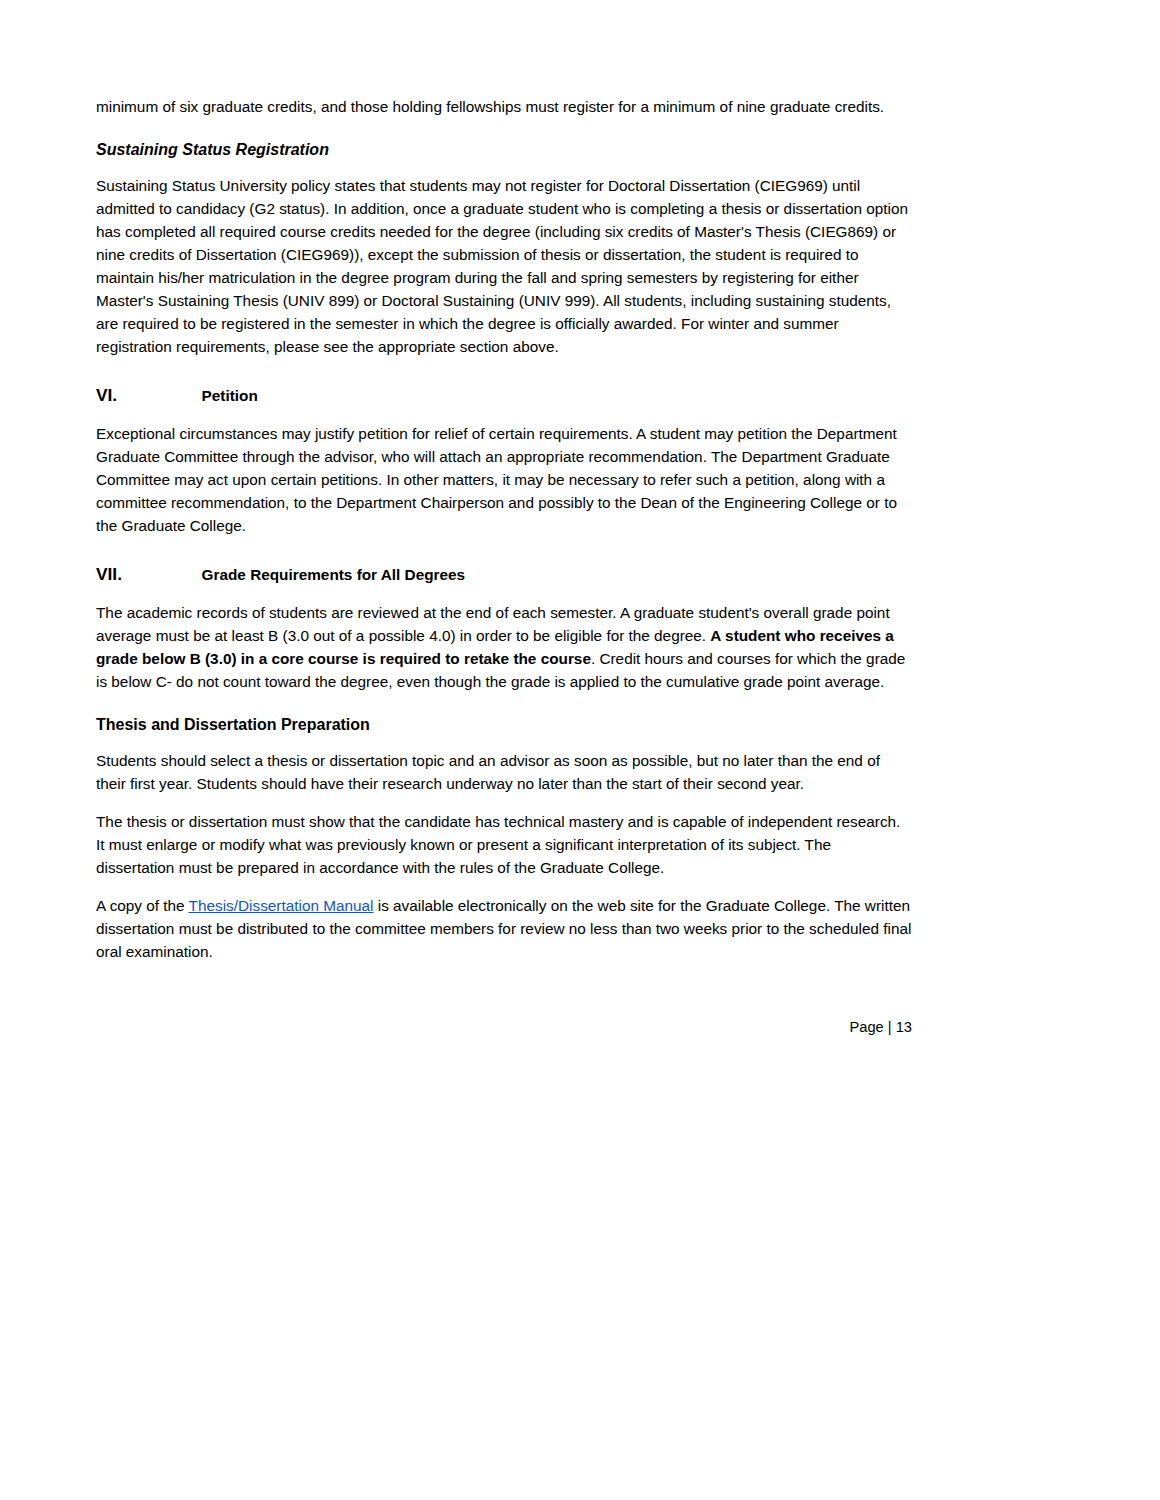minimum of six graduate credits, and those holding fellowships must register for a minimum of nine graduate credits.
Sustaining Status Registration
Sustaining Status University policy states that students may not register for Doctoral Dissertation (CIEG969) until admitted to candidacy (G2 status). In addition, once a graduate student who is completing a thesis or dissertation option has completed all required course credits needed for the degree (including six credits of Master's Thesis (CIEG869) or nine credits of Dissertation (CIEG969)), except the submission of thesis or dissertation, the student is required to maintain his/her matriculation in the degree program during the fall and spring semesters by registering for either Master's Sustaining Thesis (UNIV 899) or Doctoral Sustaining (UNIV 999). All students, including sustaining students, are required to be registered in the semester in which the degree is officially awarded. For winter and summer registration requirements, please see the appropriate section above.
VI. Petition
Exceptional circumstances may justify petition for relief of certain requirements. A student may petition the Department Graduate Committee through the advisor, who will attach an appropriate recommendation. The Department Graduate Committee may act upon certain petitions. In other matters, it may be necessary to refer such a petition, along with a committee recommendation, to the Department Chairperson and possibly to the Dean of the Engineering College or to the Graduate College.
VII. Grade Requirements for All Degrees
The academic records of students are reviewed at the end of each semester. A graduate student's overall grade point average must be at least B (3.0 out of a possible 4.0) in order to be eligible for the degree. A student who receives a grade below B (3.0) in a core course is required to retake the course. Credit hours and courses for which the grade is below C- do not count toward the degree, even though the grade is applied to the cumulative grade point average.
Thesis and Dissertation Preparation
Students should select a thesis or dissertation topic and an advisor as soon as possible, but no later than the end of their first year. Students should have their research underway no later than the start of their second year.
The thesis or dissertation must show that the candidate has technical mastery and is capable of independent research. It must enlarge or modify what was previously known or present a significant interpretation of its subject. The dissertation must be prepared in accordance with the rules of the Graduate College.
A copy of the Thesis/Dissertation Manual is available electronically on the web site for the Graduate College. The written dissertation must be distributed to the committee members for review no less than two weeks prior to the scheduled final oral examination.
Page | 13